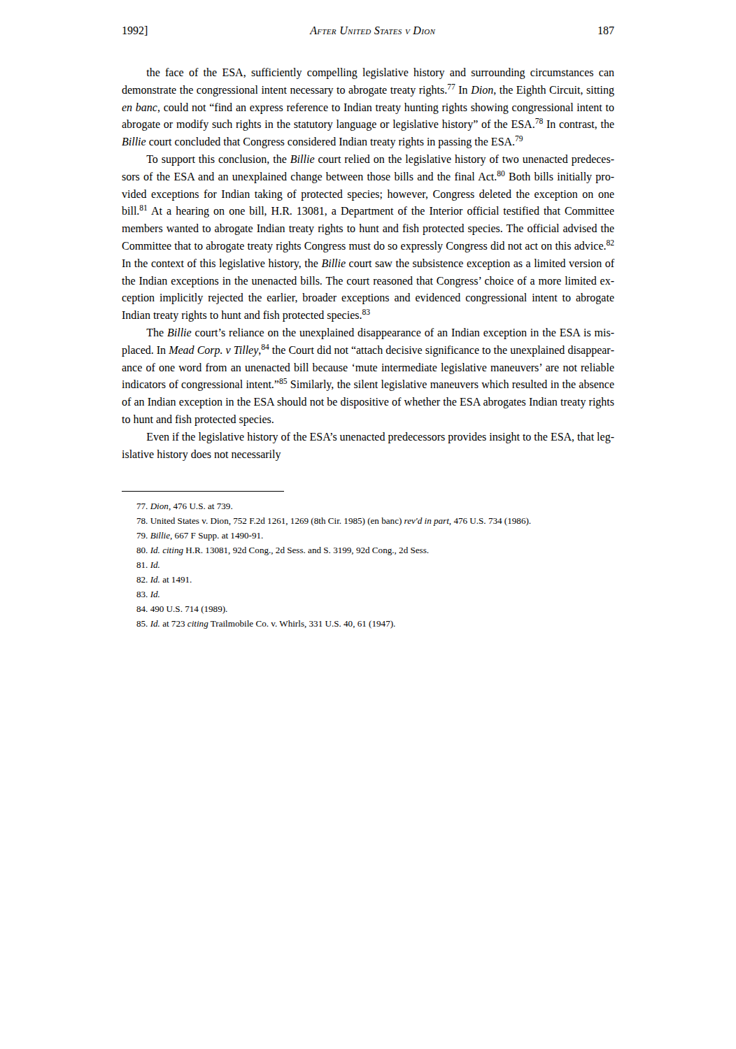1992] After United States v Dion 187
the face of the ESA, sufficiently compelling legislative history and surrounding circumstances can demonstrate the congressional intent necessary to abrogate treaty rights.77 In Dion, the Eighth Circuit, sitting en banc, could not “find an express reference to Indian treaty hunting rights showing congressional intent to abrogate or modify such rights in the statutory language or legislative history” of the ESA.78 In contrast, the Billie court concluded that Congress considered Indian treaty rights in passing the ESA.79
To support this conclusion, the Billie court relied on the legislative history of two unenacted predecessors of the ESA and an unexplained change between those bills and the final Act.80 Both bills initially provided exceptions for Indian taking of protected species; however, Congress deleted the exception on one bill.81 At a hearing on one bill, H.R. 13081, a Department of the Interior official testified that Committee members wanted to abrogate Indian treaty rights to hunt and fish protected species. The official advised the Committee that to abrogate treaty rights Congress must do so expressly Congress did not act on this advice.82 In the context of this legislative history, the Billie court saw the subsistence exception as a limited version of the Indian exceptions in the unenacted bills. The court reasoned that Congress’ choice of a more limited exception implicitly rejected the earlier, broader exceptions and evidenced congressional intent to abrogate Indian treaty rights to hunt and fish protected species.83
The Billie court’s reliance on the unexplained disappearance of an Indian exception in the ESA is misplaced. In Mead Corp. v Tilley,84 the Court did not “attach decisive significance to the unexplained disappearance of one word from an unenacted bill because ‘mute intermediate legislative maneuvers’ are not reliable indicators of congressional intent.”85 Similarly, the silent legislative maneuvers which resulted in the absence of an Indian exception in the ESA should not be dispositive of whether the ESA abrogates Indian treaty rights to hunt and fish protected species.
Even if the legislative history of the ESA’s unenacted predecessors provides insight to the ESA, that legislative history does not necessarily
Dion, 476 U.S. at 739.
United States v. Dion, 752 F.2d 1261, 1269 (8th Cir. 1985) (en banc) rev'd in part, 476 U.S. 734 (1986).
Billie, 667 F Supp. at 1490-91.
Id. citing H.R. 13081, 92d Cong., 2d Sess. and S. 3199, 92d Cong., 2d Sess.
Id.
Id. at 1491.
Id.
490 U.S. 714 (1989).
Id. at 723 citing Trailmobile Co. v. Whirls, 331 U.S. 40, 61 (1947).